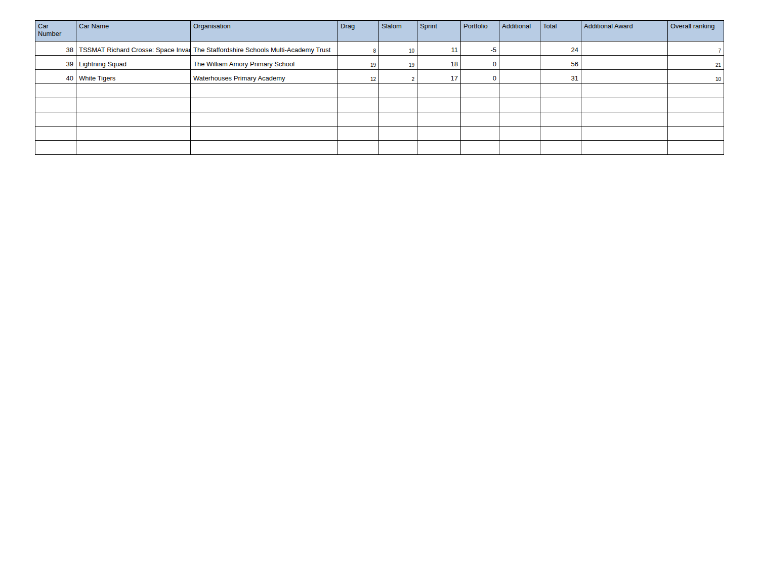| Car Number | Car Name | Organisation | Drag | Slalom | Sprint | Portfolio | Additional | Total | Additional Award | Overall ranking |
| --- | --- | --- | --- | --- | --- | --- | --- | --- | --- | --- |
| 38 | TSSMAT Richard Crosse: Space Invaders | The Staffordshire Schools Multi-Academy Trust | 8 | 10 | 11 | -5 | | 24 | | 7 |
| 39 | Lightning Squad | The William Amory Primary School | 19 | 19 | 18 | 0 | | 56 | | 21 |
| 40 | White Tigers | Waterhouses Primary Academy | 12 | 2 | 17 | 0 | | 31 | | 10 |